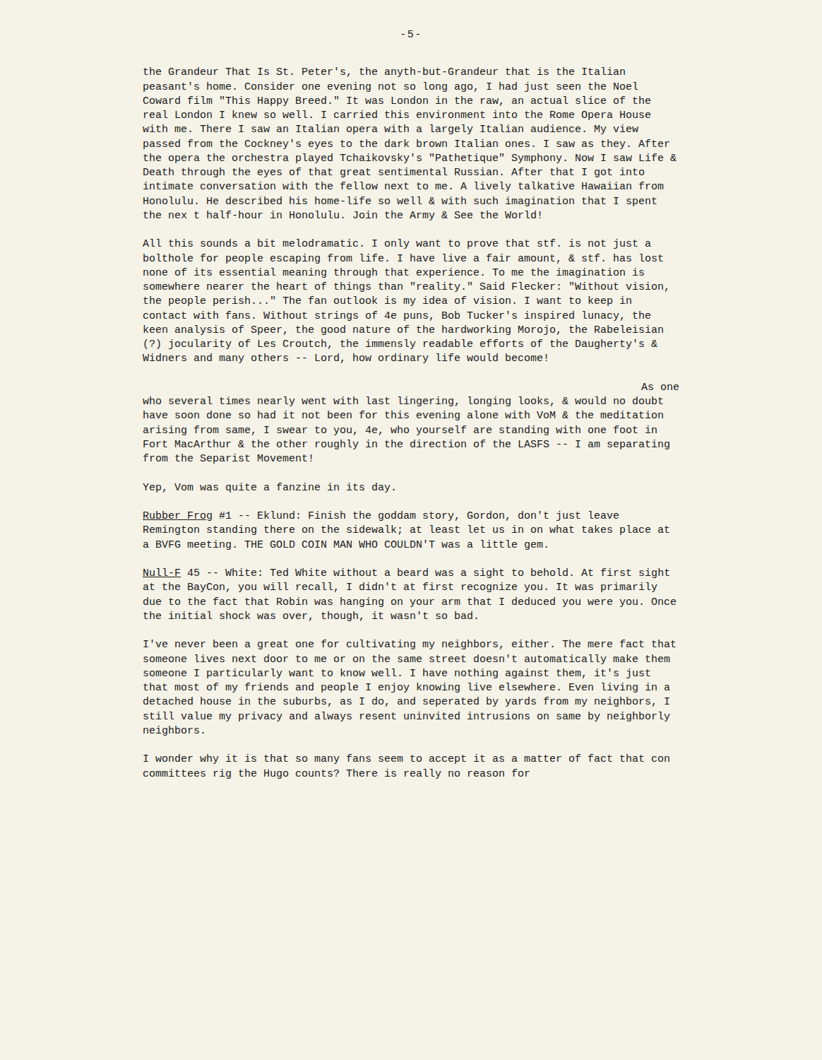-5-
the Grandeur That Is St. Peter's, the anyth-but-Grandeur that is the Italian peasant's home. Consider one evening not so long ago, I had just seen the Noel Coward film "This Happy Breed." It was London in the raw, an actual slice of the real London I knew so well. I carried this environment into the Rome Opera House with me. There I saw an Italian opera with a largely Italian audience. My view passed from the Cockney's eyes to the dark brown Italian ones. I saw as they. After the opera the orchestra played Tchaikovsky's "Pathetique" Symphony. Now I saw Life & Death through the eyes of that great sentimental Russian. After that I got into intimate conversation with the fellow next to me. A lively talkative Hawaiian from Honolulu. He described his home-life so well & with such imagination that I spent the nex t half-hour in Honolulu. Join the Army & See the World!
All this sounds a bit melodramatic. I only want to prove that stf. is not just a bolthole for people escaping from life. I have live a fair amount, & stf. has lost none of its essential meaning through that experience. To me the imagination is somewhere nearer the heart of things than "reality." Said Flecker: "Without vision, the people perish..." The fan outlook is my idea of vision. I want to keep in contact with fans. Without strings of 4e puns, Bob Tucker's inspired lunacy, the keen analysis of Speer, the good nature of the hardworking Morojo, the Rabeleisian (?) jocularity of Les Croutch, the immensly readable efforts of the Daugherty's & Widners and many others -- Lord, how ordinary life would become!
As one
who several times nearly went with last lingering, longing looks, & would no doubt have soon done so had it not been for this evening alone with VoM & the meditation arising from same, I swear to you, 4e, who yourself are standing with one foot in Fort MacArthur & the other roughly in the direction of the LASFS -- I am separating from the Separist Movement!
Yep, Vom was quite a fanzine in its day.
Rubber Frog #1 -- Eklund: Finish the goddam story, Gordon, don't just leave Remington standing there on the sidewalk; at least let us in on what takes place at a BVFG meeting. THE GOLD COIN MAN WHO COULDN'T was a little gem.
Null-F 45 -- White: Ted White without a beard was a sight to behold. At first sight at the BayCon, you will recall, I didn't at first recognize you. It was primarily due to the fact that Robin was hanging on your arm that I deduced you were you. Once the initial shock was over, though, it wasn't so bad.
I've never been a great one for cultivating my neighbors, either. The mere fact that someone lives next door to me or on the same street doesn't automatically make them someone I particularly want to know well. I have nothing against them, it's just that most of my friends and people I enjoy knowing live elsewhere. Even living in a detached house in the suburbs, as I do, and seperated by yards from my neighbors, I still value my privacy and always resent uninvited intrusions on same by neighborly neighbors.
I wonder why it is that so many fans seem to accept it as a matter of fact that con committees rig the Hugo counts? There is really no reason for